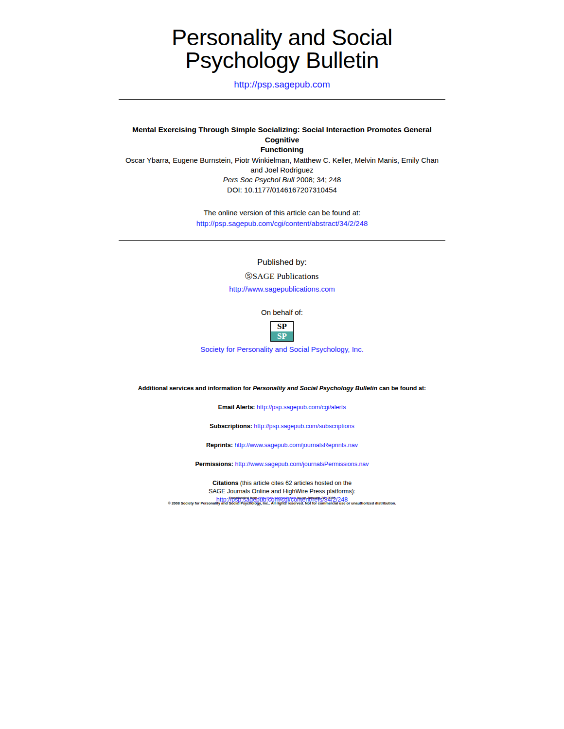Personality and Social Psychology Bulletin
http://psp.sagepub.com
Mental Exercising Through Simple Socializing: Social Interaction Promotes General Cognitive
Functioning
Oscar Ybarra, Eugene Burnstein, Piotr Winkielman, Matthew C. Keller, Melvin Manis, Emily Chan and Joel Rodriguez
Pers Soc Psychol Bull 2008; 34; 248
DOI: 10.1177/0146167207310454
The online version of this article can be found at:
http://psp.sagepub.com/cgi/content/abstract/34/2/248
Published by:
ⓈSAGE Publications
http://www.sagepublications.com
On behalf of:
SP
SP
Society for Personality and Social Psychology, Inc.
Additional services and information for Personality and Social Psychology Bulletin can be found at:
Email Alerts: http://psp.sagepub.com/cgi/alerts
Subscriptions: http://psp.sagepub.com/subscriptions
Reprints: http://www.sagepub.com/journalsReprints.nav
Permissions: http://www.sagepub.com/journalsPermissions.nav
Citations (this article cites 62 articles hosted on the
SAGE Journals Online and HighWire Press platforms):
http://psp.sagepub.com/cgi/content/refs/34/2/248
Downloaded from http://psp.sagepub.com by on January 24, 2008
© 2008 Society for Personality and Social Psychology, Inc.. All rights reserved. Not for commercial use or unauthorized distribution.